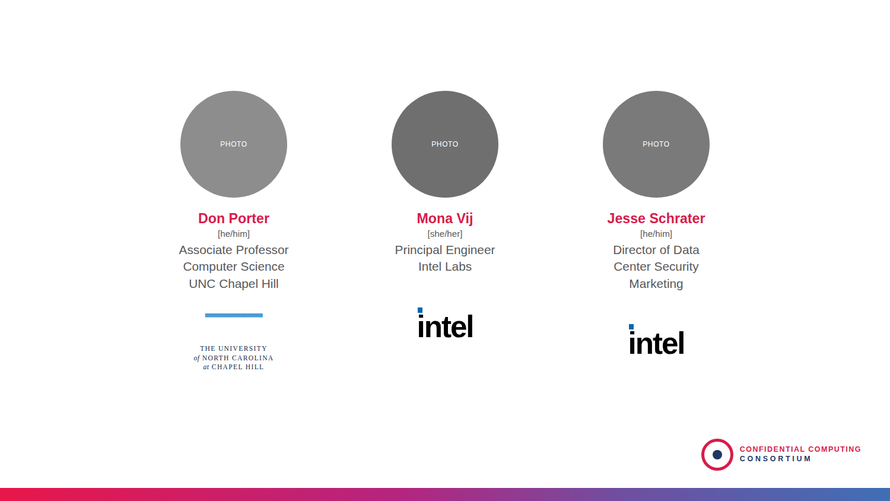Photo
Don Porter
[he/him]
Associate Professor
Computer Science
UNC Chapel Hill
▔▔▔ The University
of North Carolina
at Chapel Hill
Photo
Mona Vij
[she/her]
Principal Engineer
Intel Labs
intel
Photo
Jesse Schrater
[he/him]
Director of Data
Center Security
Marketing
intel
Confidential Computing
Consortium